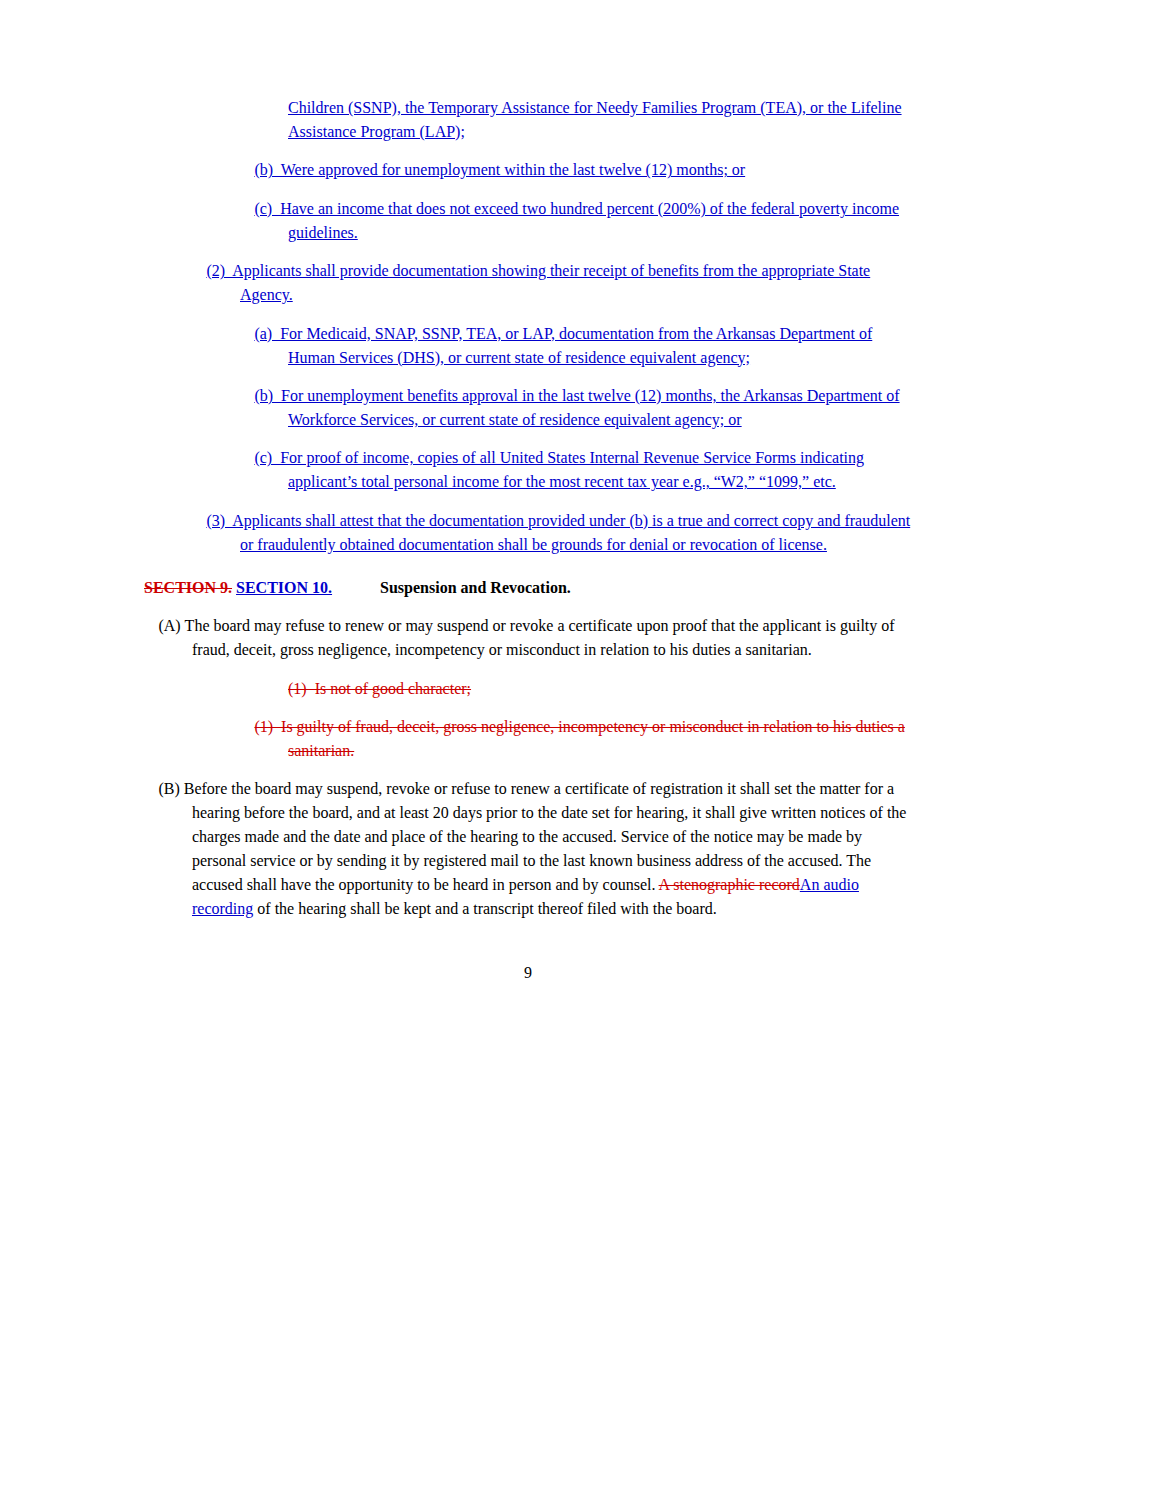Children (SSNP), the Temporary Assistance for Needy Families Program (TEA), or the Lifeline Assistance Program (LAP);
(b) Were approved for unemployment within the last twelve (12) months; or
(c) Have an income that does not exceed two hundred percent (200%) of the federal poverty income guidelines.
(2) Applicants shall provide documentation showing their receipt of benefits from the appropriate State Agency.
(a) For Medicaid, SNAP, SSNP, TEA, or LAP, documentation from the Arkansas Department of Human Services (DHS), or current state of residence equivalent agency;
(b) For unemployment benefits approval in the last twelve (12) months, the Arkansas Department of Workforce Services, or current state of residence equivalent agency; or
(c) For proof of income, copies of all United States Internal Revenue Service Forms indicating applicant’s total personal income for the most recent tax year e.g., “W2,” “1099,” etc.
(3) Applicants shall attest that the documentation provided under (b) is a true and correct copy and fraudulent or fraudulently obtained documentation shall be grounds for denial or revocation of license.
SECTION 9. SECTION 10. Suspension and Revocation.
(A) The board may refuse to renew or may suspend or revoke a certificate upon proof that the applicant is guilty of fraud, deceit, gross negligence, incompetency or misconduct in relation to his duties a sanitarian.
(1) Is not of good character;
(1) Is guilty of fraud, deceit, gross negligence, incompetency or misconduct in relation to his duties a sanitarian.
(B) Before the board may suspend, revoke or refuse to renew a certificate of registration it shall set the matter for a hearing before the board, and at least 20 days prior to the date set for hearing, it shall give written notices of the charges made and the date and place of the hearing to the accused. Service of the notice may be made by personal service or by sending it by registered mail to the last known business address of the accused. The accused shall have the opportunity to be heard in person and by counsel. A stenographic record An audio recording of the hearing shall be kept and a transcript thereof filed with the board.
9